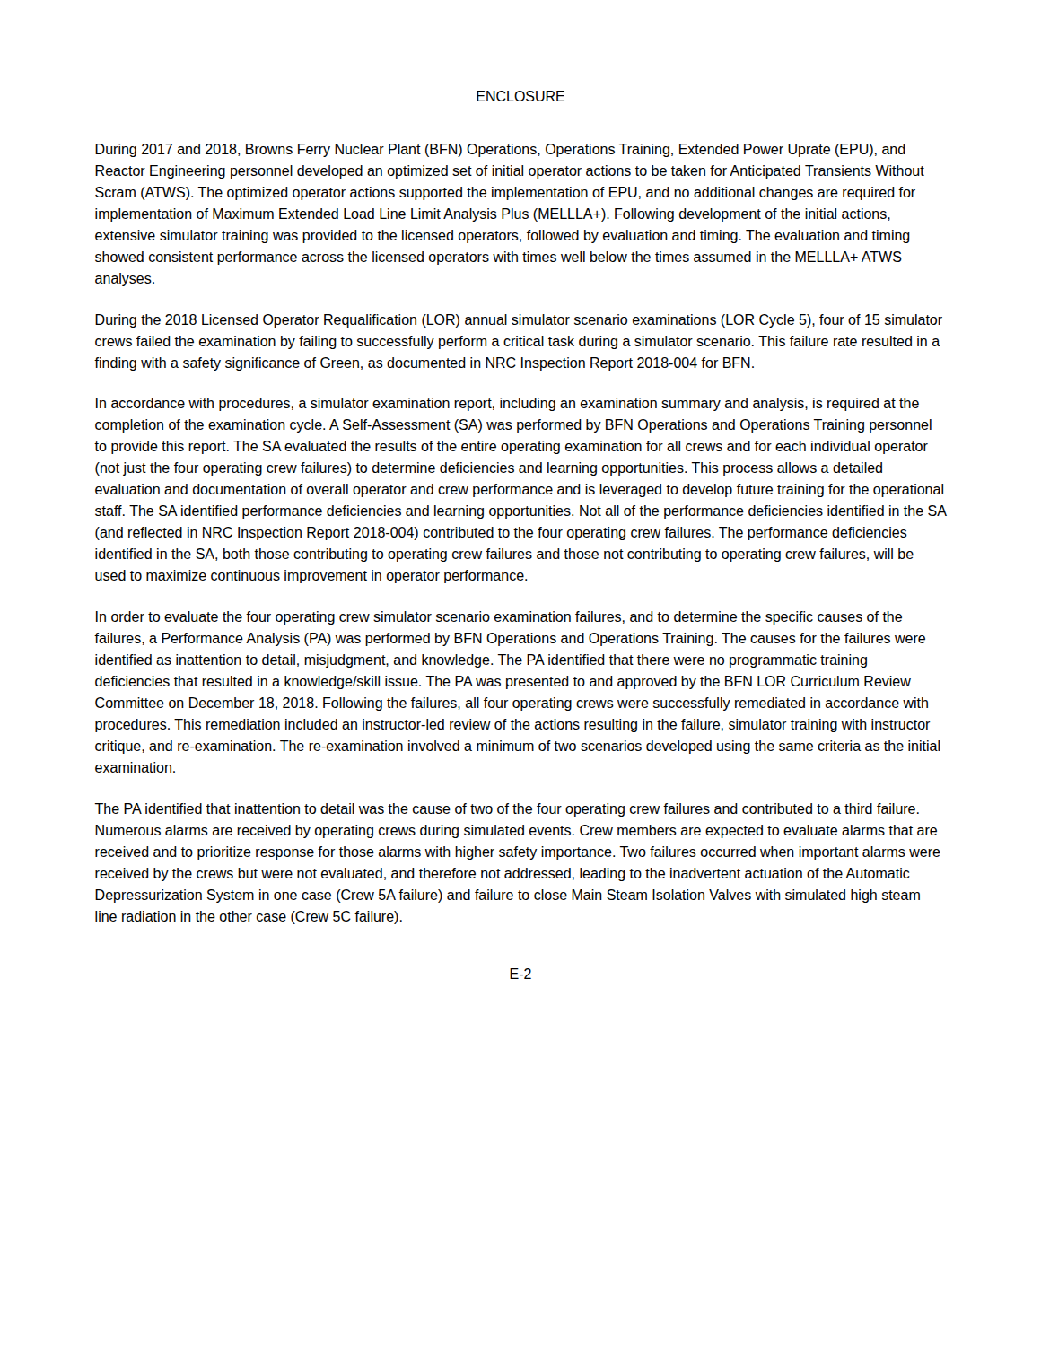ENCLOSURE
During 2017 and 2018, Browns Ferry Nuclear Plant (BFN) Operations, Operations Training, Extended Power Uprate (EPU), and Reactor Engineering personnel developed an optimized set of initial operator actions to be taken for Anticipated Transients Without Scram (ATWS). The optimized operator actions supported the implementation of EPU, and no additional changes are required for implementation of Maximum Extended Load Line Limit Analysis Plus (MELLLA+). Following development of the initial actions, extensive simulator training was provided to the licensed operators, followed by evaluation and timing. The evaluation and timing showed consistent performance across the licensed operators with times well below the times assumed in the MELLLA+ ATWS analyses.
During the 2018 Licensed Operator Requalification (LOR) annual simulator scenario examinations (LOR Cycle 5), four of 15 simulator crews failed the examination by failing to successfully perform a critical task during a simulator scenario. This failure rate resulted in a finding with a safety significance of Green, as documented in NRC Inspection Report 2018-004 for BFN.
In accordance with procedures, a simulator examination report, including an examination summary and analysis, is required at the completion of the examination cycle. A Self-Assessment (SA) was performed by BFN Operations and Operations Training personnel to provide this report. The SA evaluated the results of the entire operating examination for all crews and for each individual operator (not just the four operating crew failures) to determine deficiencies and learning opportunities. This process allows a detailed evaluation and documentation of overall operator and crew performance and is leveraged to develop future training for the operational staff. The SA identified performance deficiencies and learning opportunities. Not all of the performance deficiencies identified in the SA (and reflected in NRC Inspection Report 2018-004) contributed to the four operating crew failures. The performance deficiencies identified in the SA, both those contributing to operating crew failures and those not contributing to operating crew failures, will be used to maximize continuous improvement in operator performance.
In order to evaluate the four operating crew simulator scenario examination failures, and to determine the specific causes of the failures, a Performance Analysis (PA) was performed by BFN Operations and Operations Training. The causes for the failures were identified as inattention to detail, misjudgment, and knowledge. The PA identified that there were no programmatic training deficiencies that resulted in a knowledge/skill issue. The PA was presented to and approved by the BFN LOR Curriculum Review Committee on December 18, 2018. Following the failures, all four operating crews were successfully remediated in accordance with procedures. This remediation included an instructor-led review of the actions resulting in the failure, simulator training with instructor critique, and re-examination. The re-examination involved a minimum of two scenarios developed using the same criteria as the initial examination.
The PA identified that inattention to detail was the cause of two of the four operating crew failures and contributed to a third failure. Numerous alarms are received by operating crews during simulated events. Crew members are expected to evaluate alarms that are received and to prioritize response for those alarms with higher safety importance. Two failures occurred when important alarms were received by the crews but were not evaluated, and therefore not addressed, leading to the inadvertent actuation of the Automatic Depressurization System in one case (Crew 5A failure) and failure to close Main Steam Isolation Valves with simulated high steam line radiation in the other case (Crew 5C failure).
E-2